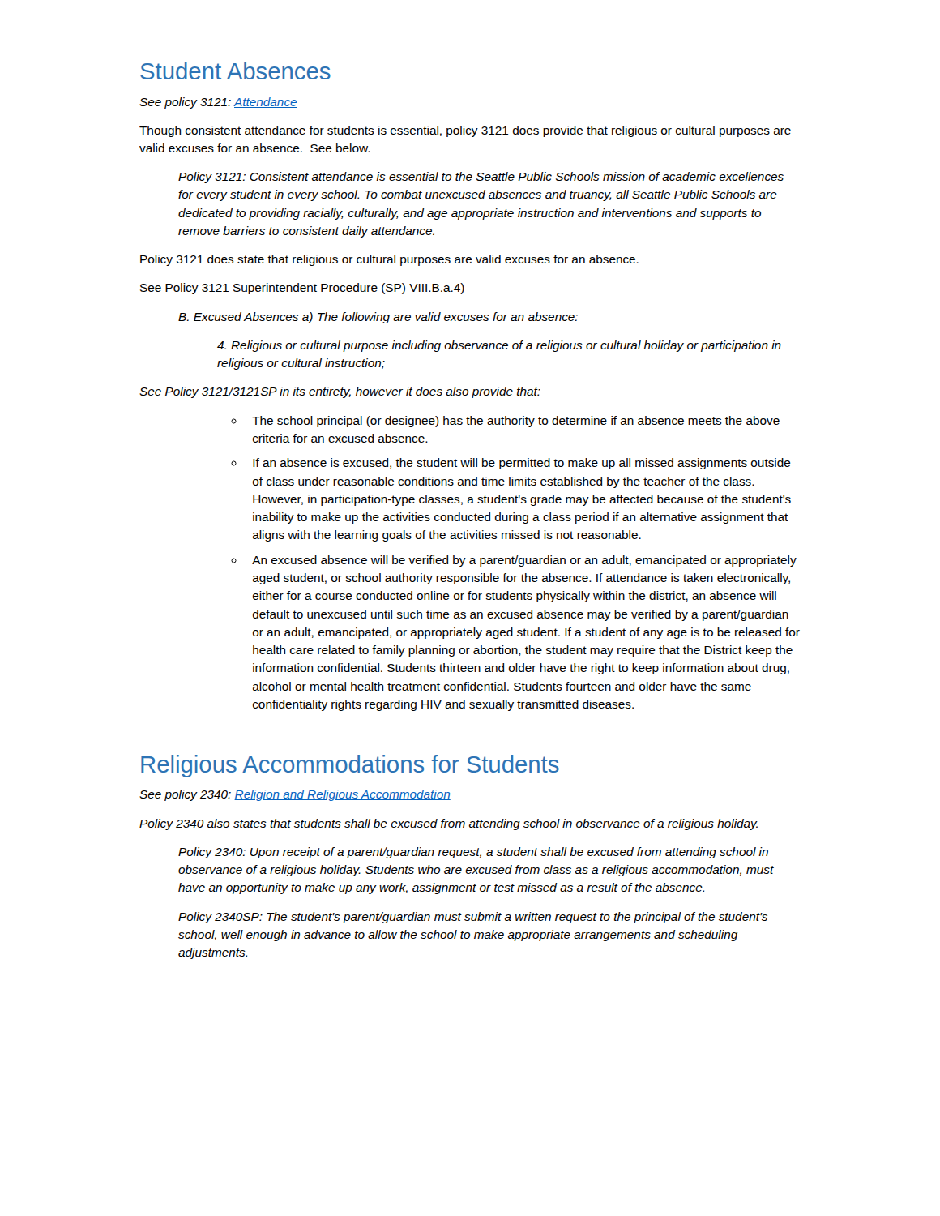Student Absences
See policy 3121: Attendance
Though consistent attendance for students is essential, policy 3121 does provide that religious or cultural purposes are valid excuses for an absence. See below.
Policy 3121: Consistent attendance is essential to the Seattle Public Schools mission of academic excellences for every student in every school. To combat unexcused absences and truancy, all Seattle Public Schools are dedicated to providing racially, culturally, and age appropriate instruction and interventions and supports to remove barriers to consistent daily attendance.
Policy 3121 does state that religious or cultural purposes are valid excuses for an absence.
See Policy 3121 Superintendent Procedure (SP) VIII.B.a.4)
B. Excused Absences a) The following are valid excuses for an absence:
4. Religious or cultural purpose including observance of a religious or cultural holiday or participation in religious or cultural instruction;
See Policy 3121/3121SP in its entirety, however it does also provide that:
The school principal (or designee) has the authority to determine if an absence meets the above criteria for an excused absence.
If an absence is excused, the student will be permitted to make up all missed assignments outside of class under reasonable conditions and time limits established by the teacher of the class. However, in participation-type classes, a student's grade may be affected because of the student's inability to make up the activities conducted during a class period if an alternative assignment that aligns with the learning goals of the activities missed is not reasonable.
An excused absence will be verified by a parent/guardian or an adult, emancipated or appropriately aged student, or school authority responsible for the absence. If attendance is taken electronically, either for a course conducted online or for students physically within the district, an absence will default to unexcused until such time as an excused absence may be verified by a parent/guardian or an adult, emancipated, or appropriately aged student. If a student of any age is to be released for health care related to family planning or abortion, the student may require that the District keep the information confidential. Students thirteen and older have the right to keep information about drug, alcohol or mental health treatment confidential. Students fourteen and older have the same confidentiality rights regarding HIV and sexually transmitted diseases.
Religious Accommodations for Students
See policy 2340: Religion and Religious Accommodation
Policy 2340 also states that students shall be excused from attending school in observance of a religious holiday.
Policy 2340: Upon receipt of a parent/guardian request, a student shall be excused from attending school in observance of a religious holiday. Students who are excused from class as a religious accommodation, must have an opportunity to make up any work, assignment or test missed as a result of the absence.
Policy 2340SP: The student's parent/guardian must submit a written request to the principal of the student's school, well enough in advance to allow the school to make appropriate arrangements and scheduling adjustments.